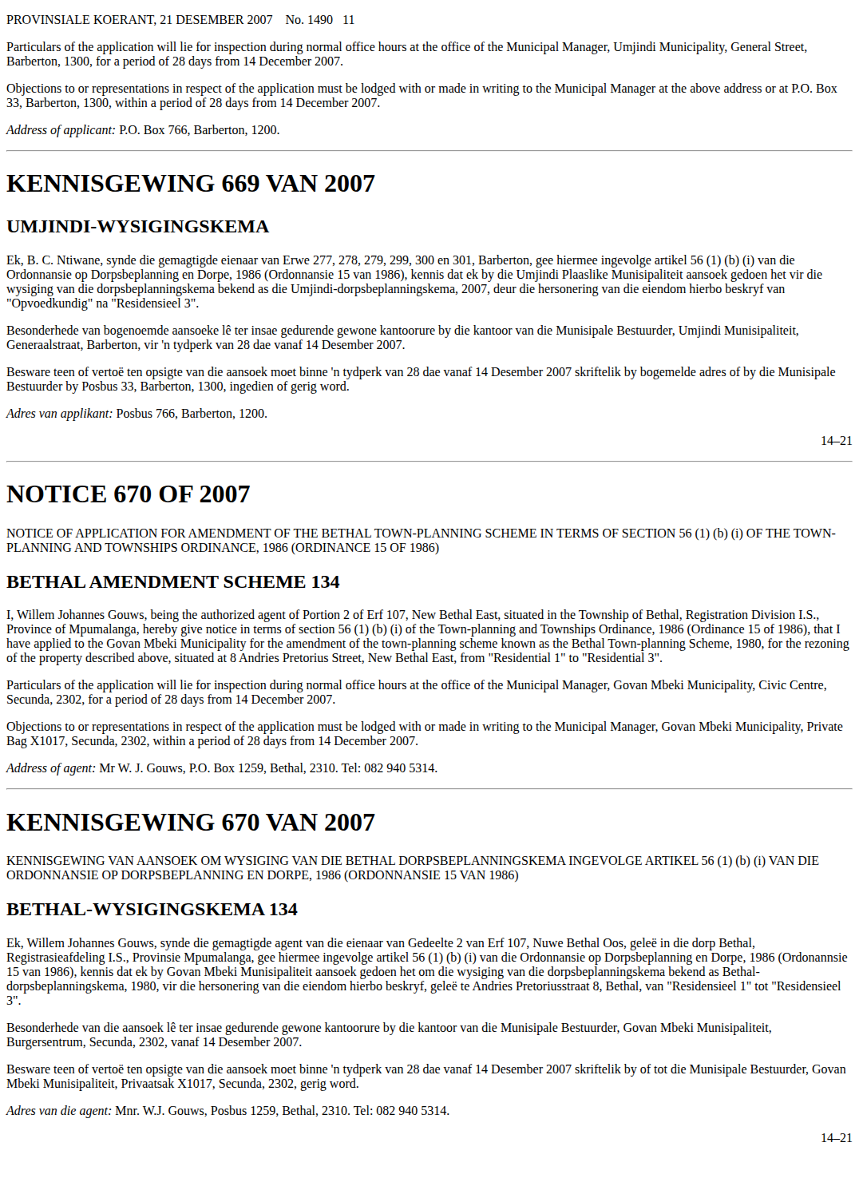PROVINSIALE KOERANT, 21 DESEMBER 2007 No. 1490 11
Particulars of the application will lie for inspection during normal office hours at the office of the Municipal Manager, Umjindi Municipality, General Street, Barberton, 1300, for a period of 28 days from 14 December 2007.
Objections to or representations in respect of the application must be lodged with or made in writing to the Municipal Manager at the above address or at P.O. Box 33, Barberton, 1300, within a period of 28 days from 14 December 2007.
Address of applicant: P.O. Box 766, Barberton, 1200.
KENNISGEWING 669 VAN 2007
UMJINDI-WYSIGINGSKEMA
Ek, B. C. Ntiwane, synde die gemagtigde eienaar van Erwe 277, 278, 279, 299, 300 en 301, Barberton, gee hiermee ingevolge artikel 56 (1) (b) (i) van die Ordonnansie op Dorpsbeplanning en Dorpe, 1986 (Ordonnansie 15 van 1986), kennis dat ek by die Umjindi Plaaslike Munisipaliteit aansoek gedoen het vir die wysiging van die dorpsbeplanningskema bekend as die Umjindi-dorpsbeplanningskema, 2007, deur die hersonering van die eiendom hierbo beskryf van "Opvoedkundig" na "Residensieel 3".
Besonderhede van bogenoemde aansoeke lê ter insae gedurende gewone kantoorure by die kantoor van die Munisipale Bestuurder, Umjindi Munisipaliteit, Generaalstraat, Barberton, vir 'n tydperk van 28 dae vanaf 14 Desember 2007.
Besware teen of vertoë ten opsigte van die aansoek moet binne 'n tydperk van 28 dae vanaf 14 Desember 2007 skriftelik by bogemelde adres of by die Munisipale Bestuurder by Posbus 33, Barberton, 1300, ingedien of gerig word.
Adres van applikant: Posbus 766, Barberton, 1200.
14–21
NOTICE 670 OF 2007
NOTICE OF APPLICATION FOR AMENDMENT OF THE BETHAL TOWN-PLANNING SCHEME IN TERMS OF SECTION 56 (1) (b) (i) OF THE TOWN-PLANNING AND TOWNSHIPS ORDINANCE, 1986 (ORDINANCE 15 OF 1986)
BETHAL AMENDMENT SCHEME 134
I, Willem Johannes Gouws, being the authorized agent of Portion 2 of Erf 107, New Bethal East, situated in the Township of Bethal, Registration Division I.S., Province of Mpumalanga, hereby give notice in terms of section 56 (1) (b) (i) of the Town-planning and Townships Ordinance, 1986 (Ordinance 15 of 1986), that I have applied to the Govan Mbeki Municipality for the amendment of the town-planning scheme known as the Bethal Town-planning Scheme, 1980, for the rezoning of the property described above, situated at 8 Andries Pretorius Street, New Bethal East, from "Residential 1" to "Residential 3".
Particulars of the application will lie for inspection during normal office hours at the office of the Municipal Manager, Govan Mbeki Municipality, Civic Centre, Secunda, 2302, for a period of 28 days from 14 December 2007.
Objections to or representations in respect of the application must be lodged with or made in writing to the Municipal Manager, Govan Mbeki Municipality, Private Bag X1017, Secunda, 2302, within a period of 28 days from 14 December 2007.
Address of agent: Mr W. J. Gouws, P.O. Box 1259, Bethal, 2310. Tel: 082 940 5314.
KENNISGEWING 670 VAN 2007
KENNISGEWING VAN AANSOEK OM WYSIGING VAN DIE BETHAL DORPSBEPLANNINGSKEMA INGEVOLGE ARTIKEL 56 (1) (b) (i) VAN DIE ORDONNANSIE OP DORPSBEPLANNING EN DORPE, 1986 (ORDONNANSIE 15 VAN 1986)
BETHAL-WYSIGINGSKEMA 134
Ek, Willem Johannes Gouws, synde die gemagtigde agent van die eienaar van Gedeelte 2 van Erf 107, Nuwe Bethal Oos, geleë in die dorp Bethal, Registrasieafdeling I.S., Provinsie Mpumalanga, gee hiermee ingevolge artikel 56 (1) (b) (i) van die Ordonnansie op Dorpsbeplanning en Dorpe, 1986 (Ordonannsie 15 van 1986), kennis dat ek by Govan Mbeki Munisipaliteit aansoek gedoen het om die wysiging van die dorpsbeplanningskema bekend as Bethal-dorpsbeplanningskema, 1980, vir die hersonering van die eiendom hierbo beskryf, geleë te Andries Pretoriusstraat 8, Bethal, van "Residensieel 1" tot "Residensieel 3".
Besonderhede van die aansoek lê ter insae gedurende gewone kantoorure by die kantoor van die Munisipale Bestuurder, Govan Mbeki Munisipaliteit, Burgersentrum, Secunda, 2302, vanaf 14 Desember 2007.
Besware teen of vertoë ten opsigte van die aansoek moet binne 'n tydperk van 28 dae vanaf 14 Desember 2007 skriftelik by of tot die Munisipale Bestuurder, Govan Mbeki Munisipaliteit, Privaatsak X1017, Secunda, 2302, gerig word.
Adres van die agent: Mnr. W.J. Gouws, Posbus 1259, Bethal, 2310. Tel: 082 940 5314.
14–21